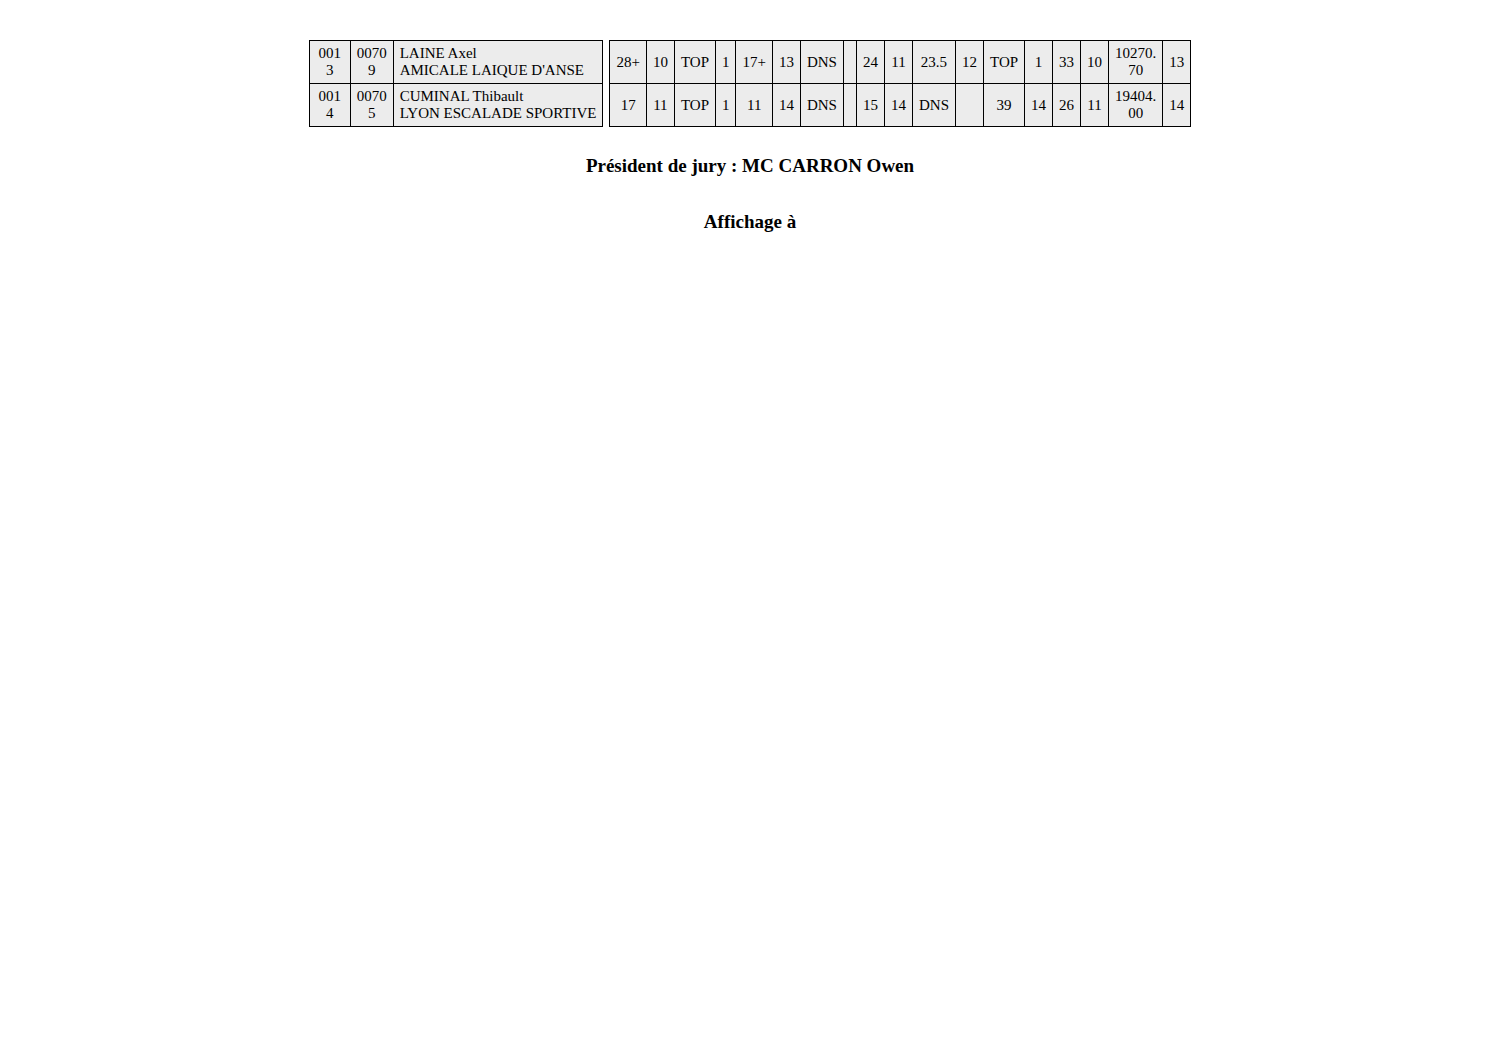| 001 3 | 0070 9 | LAINE Axel AMICALE LAIQUE D'ANSE | | 28+ | 10 | TOP | 1 | 17+ | 13 | DNS | | 24 | 11 | 23.5 | 12 | TOP | 1 | 33 | 10 | 10270. 70 | 13 |
| 001 4 | 0070 5 | CUMINAL Thibault LYON ESCALADE SPORTIVE | | 17 | 11 | TOP | 1 | 11 | 14 | DNS | | 15 | 14 | DNS | | 39 | 14 | 26 | 11 | 19404. 00 | 14 |
Président de jury : MC CARRON Owen
Affichage à